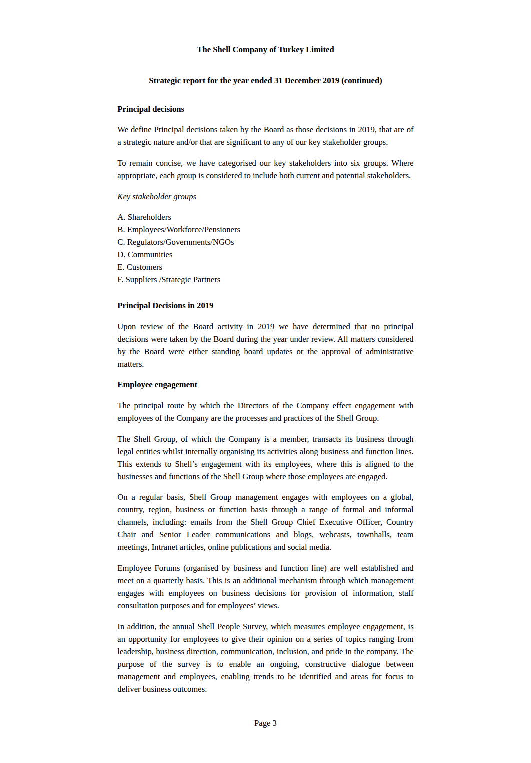The Shell Company of Turkey Limited
Strategic report for the year ended 31 December 2019 (continued)
Principal decisions
We define Principal decisions taken by the Board as those decisions in 2019, that are of a strategic nature and/or that are significant to any of our key stakeholder groups.
To remain concise, we have categorised our key stakeholders into six groups. Where appropriate, each group is considered to include both current and potential stakeholders.
Key stakeholder groups
A. Shareholders
B. Employees/Workforce/Pensioners
C. Regulators/Governments/NGOs
D. Communities
E. Customers
F. Suppliers /Strategic Partners
Principal Decisions in 2019
Upon review of the Board activity in 2019 we have determined that no principal decisions were taken by the Board during the year under review. All matters considered by the Board were either standing board updates or the approval of administrative matters.
Employee engagement
The principal route by which the Directors of the Company effect engagement with employees of the Company are the processes and practices of the Shell Group.
The Shell Group, of which the Company is a member, transacts its business through legal entities whilst internally organising its activities along business and function lines. This extends to Shell’s engagement with its employees, where this is aligned to the businesses and functions of the Shell Group where those employees are engaged.
On a regular basis, Shell Group management engages with employees on a global, country, region, business or function basis through a range of formal and informal channels, including: emails from the Shell Group Chief Executive Officer, Country Chair and Senior Leader communications and blogs, webcasts, townhalls, team meetings, Intranet articles, online publications and social media.
Employee Forums (organised by business and function line) are well established and meet on a quarterly basis. This is an additional mechanism through which management engages with employees on business decisions for provision of information, staff consultation purposes and for employees’ views.
In addition, the annual Shell People Survey, which measures employee engagement, is an opportunity for employees to give their opinion on a series of topics ranging from leadership, business direction, communication, inclusion, and pride in the company. The purpose of the survey is to enable an ongoing, constructive dialogue between management and employees, enabling trends to be identified and areas for focus to deliver business outcomes.
Page 3